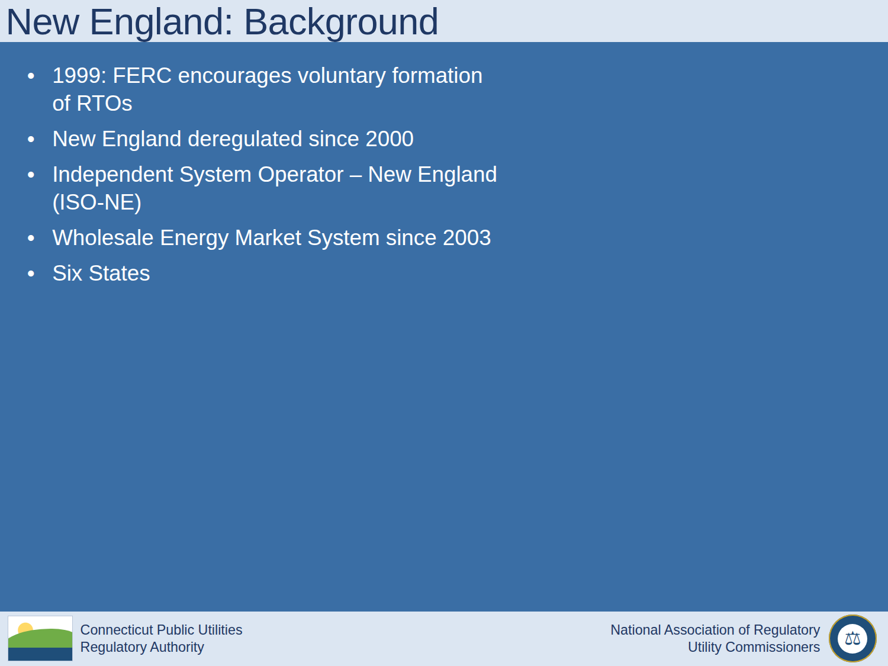New England: Background
1999: FERC encourages voluntary formation of RTOs
New England deregulated since 2000
Independent System Operator – New England (ISO-NE)
Wholesale Energy Market System since 2003
Six States
Connecticut Public Utilities
Regulatory Authority
National Association of Regulatory
Utility Commissioners
⚖